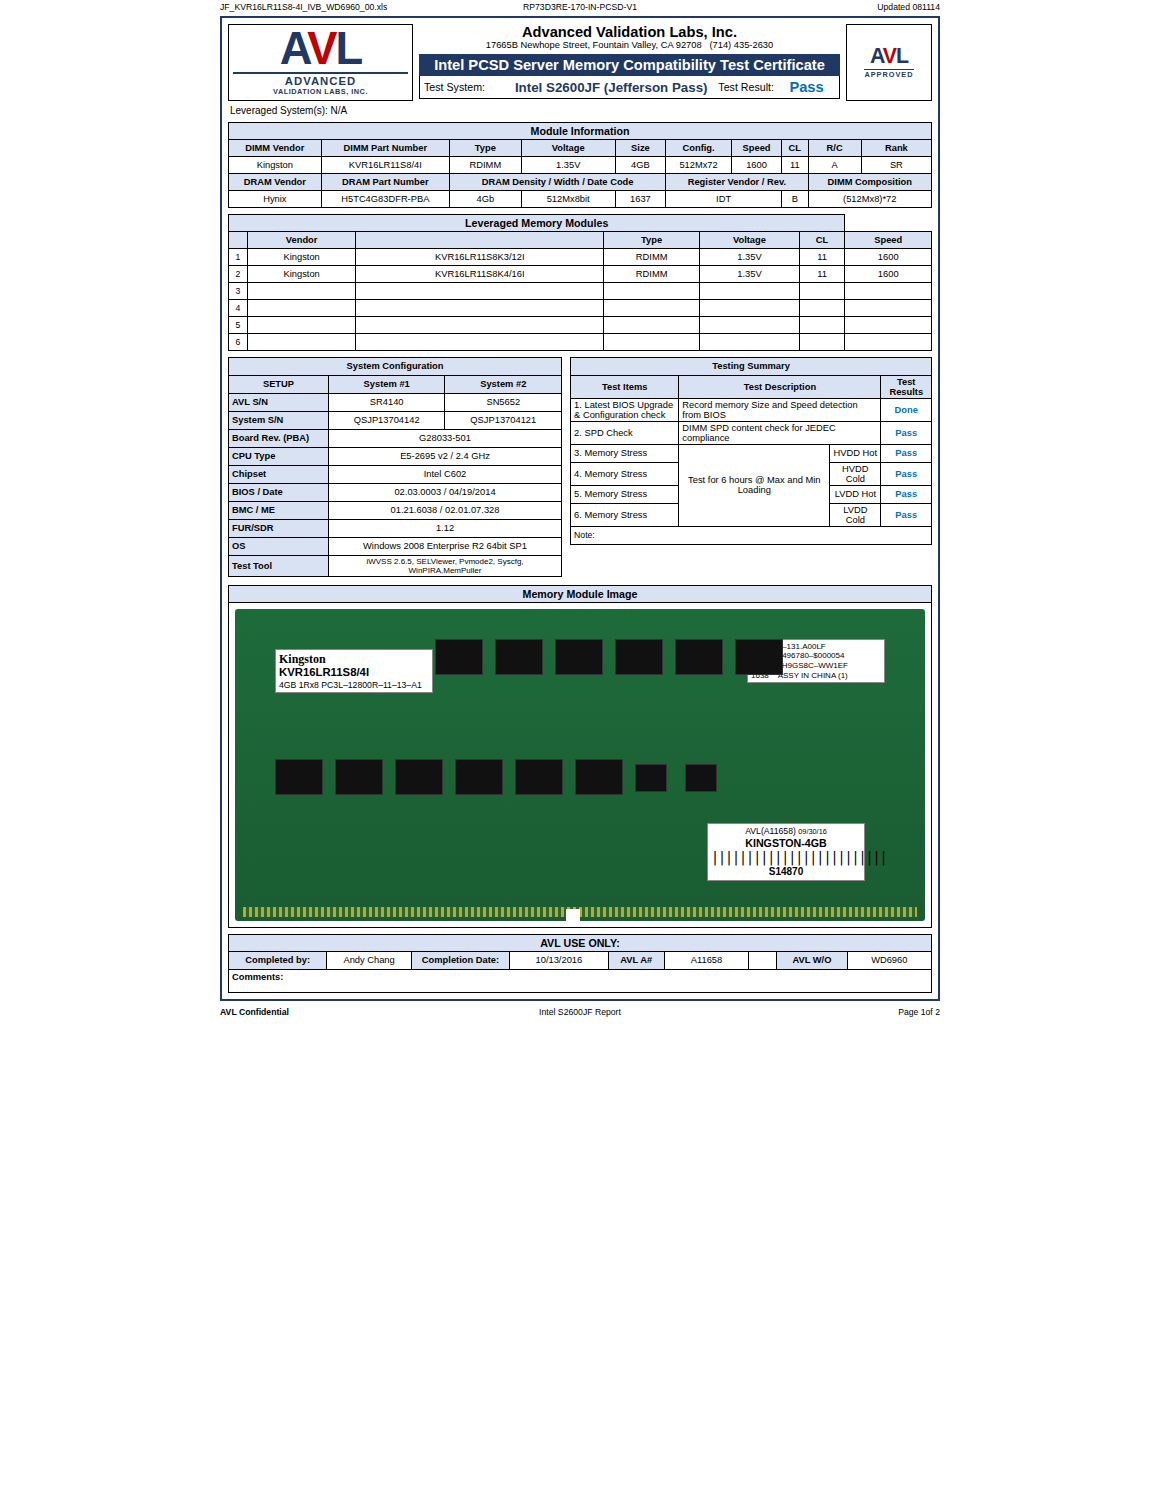JF_KVR16LR11S8-4I_IVB_WD6960_00.xls
RP73D3RE-170-IN-PCSD-V1
Updated 081114
AVL
ADVANCED
VALIDATION LABS, INC.
Advanced Validation Labs, Inc.
17665B Newhope Street, Fountain Valley, CA 92708 (714) 435-2630
Intel PCSD Server Memory Compatibility Test Certificate
Test System:
Intel S2600JF (Jefferson Pass)
Test Result:
Pass
AVL
APPROVED
Leveraged System(s): N/A
| Module Information |
| DIMM Vendor | DIMM Part Number | Type | Voltage | Size | Config. | Speed | CL | R/C | Rank |
| Kingston | KVR16LR11S8/4I | RDIMM | 1.35V | 4GB | 512Mx72 | 1600 | 11 | A | SR |
| DRAM Vendor | DRAM Part Number | DRAM Density / Width / Date Code | Register Vendor / Rev. | DIMM Composition |
| Hynix | H5TC4G83DFR-PBA | 4Gb | 512Mx8bit | 1637 | IDT | B | (512Mx8)*72 |
| Leveraged Memory Modules |
| | Vendor | | Type | Voltage | CL | Speed |
| 1 | Kingston | KVR16LR11S8K3/12I | RDIMM | 1.35V | 11 | 1600 |
| 2 | Kingston | KVR16LR11S8K4/16I | RDIMM | 1.35V | 11 | 1600 |
| 3 | | | | | | |
| 4 | | | | | | |
| 5 | | | | | | |
| 6 | | | | | | |
| System Configuration |
| --- |
| SETUP | System #1 | System #2 |
| AVL S/N | SR4140 | SN5652 |
| System S/N | QSJP13704142 | QSJP13704121 |
| Board Rev. (PBA) | G28033-501 |
| CPU Type | E5-2695 v2 / 2.4 GHz |
| Chipset | Intel C602 |
| BIOS / Date | 02.03.0003 / 04/19/2014 |
| BMC / ME | 01.21.6038 / 02.01.07.328 |
| FUR/SDR | 1.12 |
| OS | Windows 2008 Enterprise R2 64bit SP1 |
| Test Tool | iWVSS 2.6.5, SELViewer, Pvmode2, Syscfg, WinPIRA,MemPuller |
| Testing Summary |
| --- |
| Test Items | Test Description | Test Results |
| 1. Latest BIOS Upgrade & Configuration check | Record memory Size and Speed detection from BIOS | Done |
| 2. SPD Check | DIMM SPD content check for JEDEC compliance | Pass |
| 3. Memory Stress | Test for 6 hours @ Max and Min Loading | HVDD Hot | Pass |
| 4. Memory Stress | HVDD Cold | Pass |
| 5. Memory Stress | LVDD Hot | Pass |
| 6. Memory Stress | LVDD Cold | Pass |
| Note: |
Memory Module Image
Kingston
KVR16LR11S8/4I
4GB 1Rx8 PC3L–12800R–11–13–A1
9965439–131.A00LF
0000007496780–$000054
0DLCU–H9GS8C–WW1EF
1638 ASSY IN CHINA (1)
AVL(A11658) 09/30/16
KINGSTON-4GB
|||||||||||||||||||||||||
S14870
AVL USE ONLY:
| Completed by: | Andy Chang | Completion Date: | 10/13/2016 | AVL A# | A11658 | | AVL W/O | WD6960 |
Comments:
AVL Confidential
Intel S2600JF Report
Page 1of 2